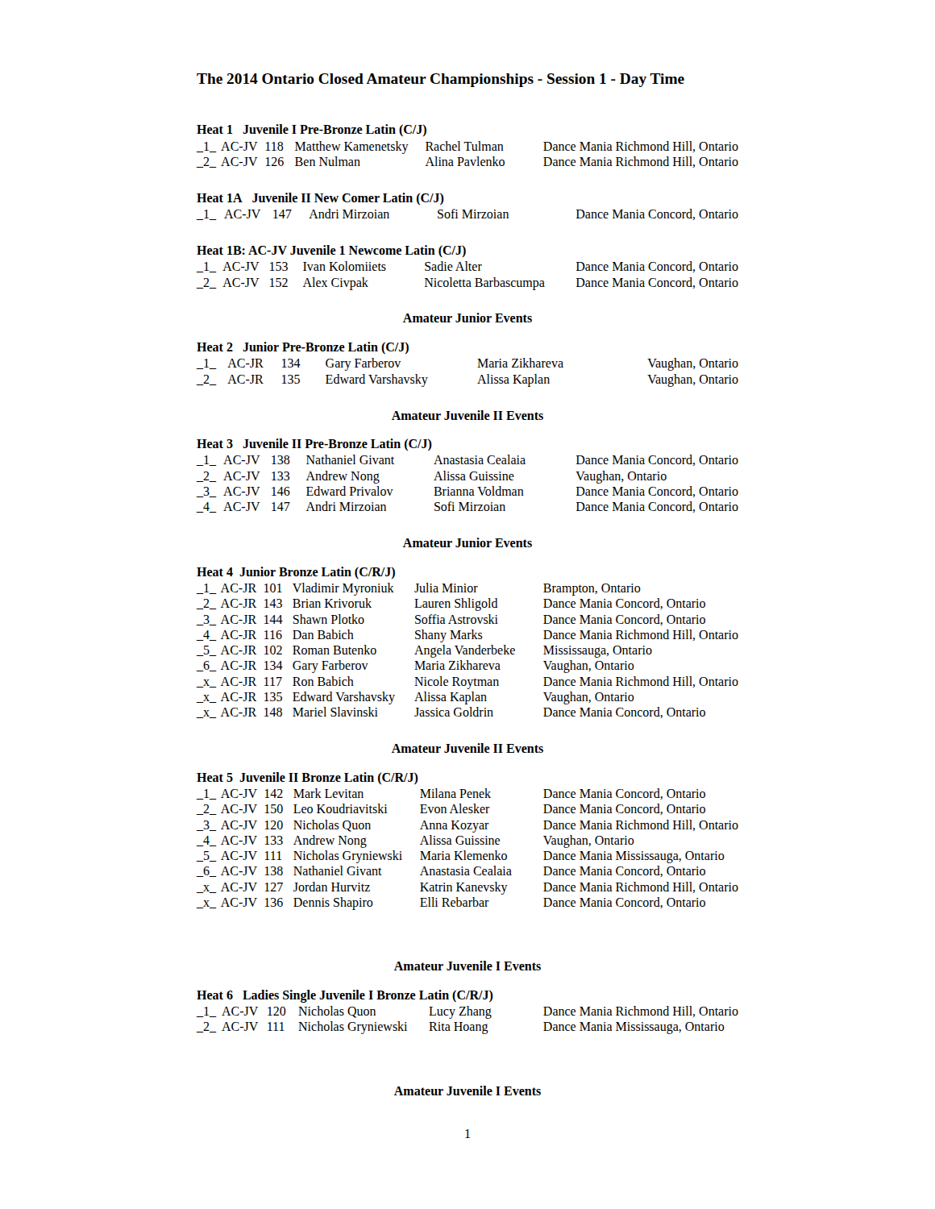The 2014 Ontario Closed Amateur Championships - Session 1 - Day Time
Heat 1 Juvenile I Pre-Bronze Latin (C/J)
| _1_ | AC-JV | 118 | Matthew Kamenetsky | Rachel Tulman | Dance Mania Richmond Hill, Ontario |
| _2_ | AC-JV | 126 | Ben Nulman | Alina Pavlenko | Dance Mania Richmond Hill, Ontario |
Heat 1A Juvenile II New Comer Latin (C/J)
| _1_ | AC-JV | 147 | Andri Mirzoian | Sofi Mirzoian | Dance Mania Concord, Ontario |
Heat 1B: AC-JV Juvenile 1 Newcome Latin (C/J)
| _1_ | AC-JV | 153 | Ivan Kolomiiets | Sadie Alter | Dance Mania Concord, Ontario |
| _2_ | AC-JV | 152 | Alex Civpak | Nicoletta Barbascumpa | Dance Mania Concord, Ontario |
Amateur Junior Events
Heat 2 Junior Pre-Bronze Latin (C/J)
| _1_ | AC-JR | 134 | Gary Farberov | Maria Zikhareva | Vaughan, Ontario |
| _2_ | AC-JR | 135 | Edward Varshavsky | Alissa Kaplan | Vaughan, Ontario |
Amateur Juvenile II Events
Heat 3 Juvenile II Pre-Bronze Latin (C/J)
| _1_ | AC-JV | 138 | Nathaniel Givant | Anastasia Cealaia | Dance Mania Concord, Ontario |
| _2_ | AC-JV | 133 | Andrew Nong | Alissa Guissine | Vaughan, Ontario |
| _3_ | AC-JV | 146 | Edward Privalov | Brianna Voldman | Dance Mania Concord, Ontario |
| _4_ | AC-JV | 147 | Andri Mirzoian | Sofi Mirzoian | Dance Mania Concord, Ontario |
Amateur Junior Events
Heat 4 Junior Bronze Latin (C/R/J)
| _1_ | AC-JR | 101 | Vladimir Myroniuk | Julia Minior | Brampton, Ontario |
| _2_ | AC-JR | 143 | Brian Krivoruk | Lauren Shligold | Dance Mania Concord, Ontario |
| _3_ | AC-JR | 144 | Shawn Plotko | Soffia Astrovski | Dance Mania Concord, Ontario |
| _4_ | AC-JR | 116 | Dan Babich | Shany Marks | Dance Mania Richmond Hill, Ontario |
| _5_ | AC-JR | 102 | Roman Butenko | Angela Vanderbeke | Mississauga, Ontario |
| _6_ | AC-JR | 134 | Gary Farberov | Maria Zikhareva | Vaughan, Ontario |
| _x_ | AC-JR | 117 | Ron Babich | Nicole Roytman | Dance Mania Richmond Hill, Ontario |
| _x_ | AC-JR | 135 | Edward Varshavsky | Alissa Kaplan | Vaughan, Ontario |
| _x_ | AC-JR | 148 | Mariel Slavinski | Jassica Goldrin | Dance Mania Concord, Ontario |
Amateur Juvenile II Events
Heat 5 Juvenile II Bronze Latin (C/R/J)
| _1_ | AC-JV | 142 | Mark Levitan | Milana Penek | Dance Mania Concord, Ontario |
| _2_ | AC-JV | 150 | Leo Koudriavitski | Evon Alesker | Dance Mania Concord, Ontario |
| _3_ | AC-JV | 120 | Nicholas Quon | Anna Kozyar | Dance Mania Richmond Hill, Ontario |
| _4_ | AC-JV | 133 | Andrew Nong | Alissa Guissine | Vaughan, Ontario |
| _5_ | AC-JV | 111 | Nicholas Gryniewski | Maria Klemenko | Dance Mania Mississauga, Ontario |
| _6_ | AC-JV | 138 | Nathaniel Givant | Anastasia Cealaia | Dance Mania Concord, Ontario |
| _x_ | AC-JV | 127 | Jordan Hurvitz | Katrin Kanevsky | Dance Mania Richmond Hill, Ontario |
| _x_ | AC-JV | 136 | Dennis Shapiro | Elli Rebarbar | Dance Mania Concord, Ontario |
Amateur Juvenile I Events
Heat 6 Ladies Single Juvenile I Bronze Latin (C/R/J)
| _1_ | AC-JV | 120 | Nicholas Quon | Lucy Zhang | Dance Mania Richmond Hill, Ontario |
| _2_ | AC-JV | 111 | Nicholas Gryniewski | Rita Hoang | Dance Mania Mississauga, Ontario |
Amateur Juvenile I Events
1